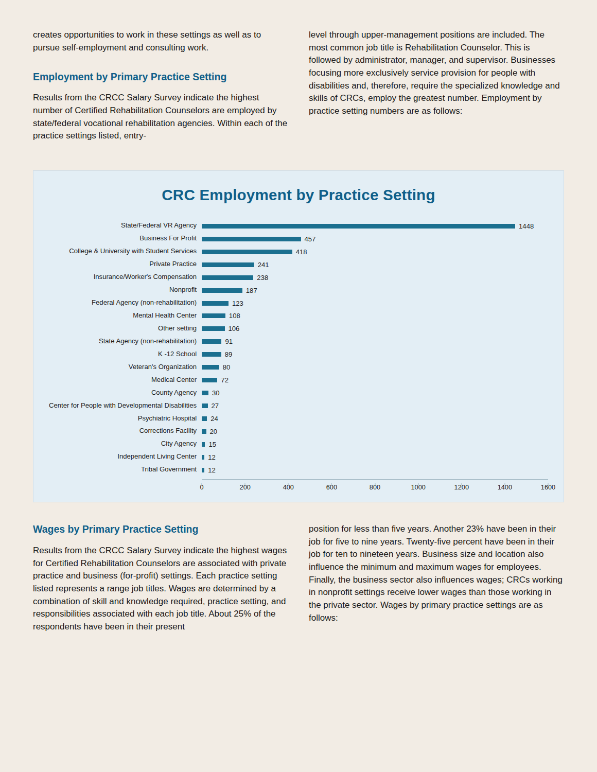creates opportunities to work in these settings as well as to pursue self-employment and consulting work.
Employment by Primary Practice Setting
Results from the CRCC Salary Survey indicate the highest number of Certified Rehabilitation Counselors are employed by state/federal vocational rehabilitation agencies. Within each of the practice settings listed, entry-
level through upper-management positions are included. The most common job title is Rehabilitation Counselor. This is followed by administrator, manager, and supervisor. Businesses focusing more exclusively service provision for people with disabilities and, therefore, require the specialized knowledge and skills of CRCs, employ the greatest number. Employment by practice setting numbers are as follows:
CRC Employment by Practice Setting
| State/Federal VR Agency | 1448 |
| Business For Profit | 457 |
| College & University with Student Services | 418 |
| Private Practice | 241 |
| Insurance/Worker's Compensation | 238 |
| Nonprofit | 187 |
| Federal Agency (non-rehabilitation) | 123 |
| Mental Health Center | 108 |
| Other setting | 106 |
| State Agency (non-rehabilitation) | 91 |
| K -12 School | 89 |
| Veteran's Organization | 80 |
| Medical Center | 72 |
| County Agency | 30 |
| Center for People with Developmental Disabilities | 27 |
| Psychiatric Hospital | 24 |
| Corrections Facility | 20 |
| City Agency | 15 |
| Independent Living Center | 12 |
| Tribal Government | 12 |
| | 0 200 400 600 800 1000 1200 1400 1600 |
Wages by Primary Practice Setting
Results from the CRCC Salary Survey indicate the highest wages for Certified Rehabilitation Counselors are associated with private practice and business (for-profit) settings. Each practice setting listed represents a range job titles. Wages are determined by a combination of skill and knowledge required, practice setting, and responsibilities associated with each job title. About 25% of the respondents have been in their present
position for less than five years. Another 23% have been in their job for five to nine years. Twenty-five percent have been in their job for ten to nineteen years. Business size and location also influence the minimum and maximum wages for employees. Finally, the business sector also influences wages; CRCs working in nonprofit settings receive lower wages than those working in the private sector. Wages by primary practice settings are as follows: